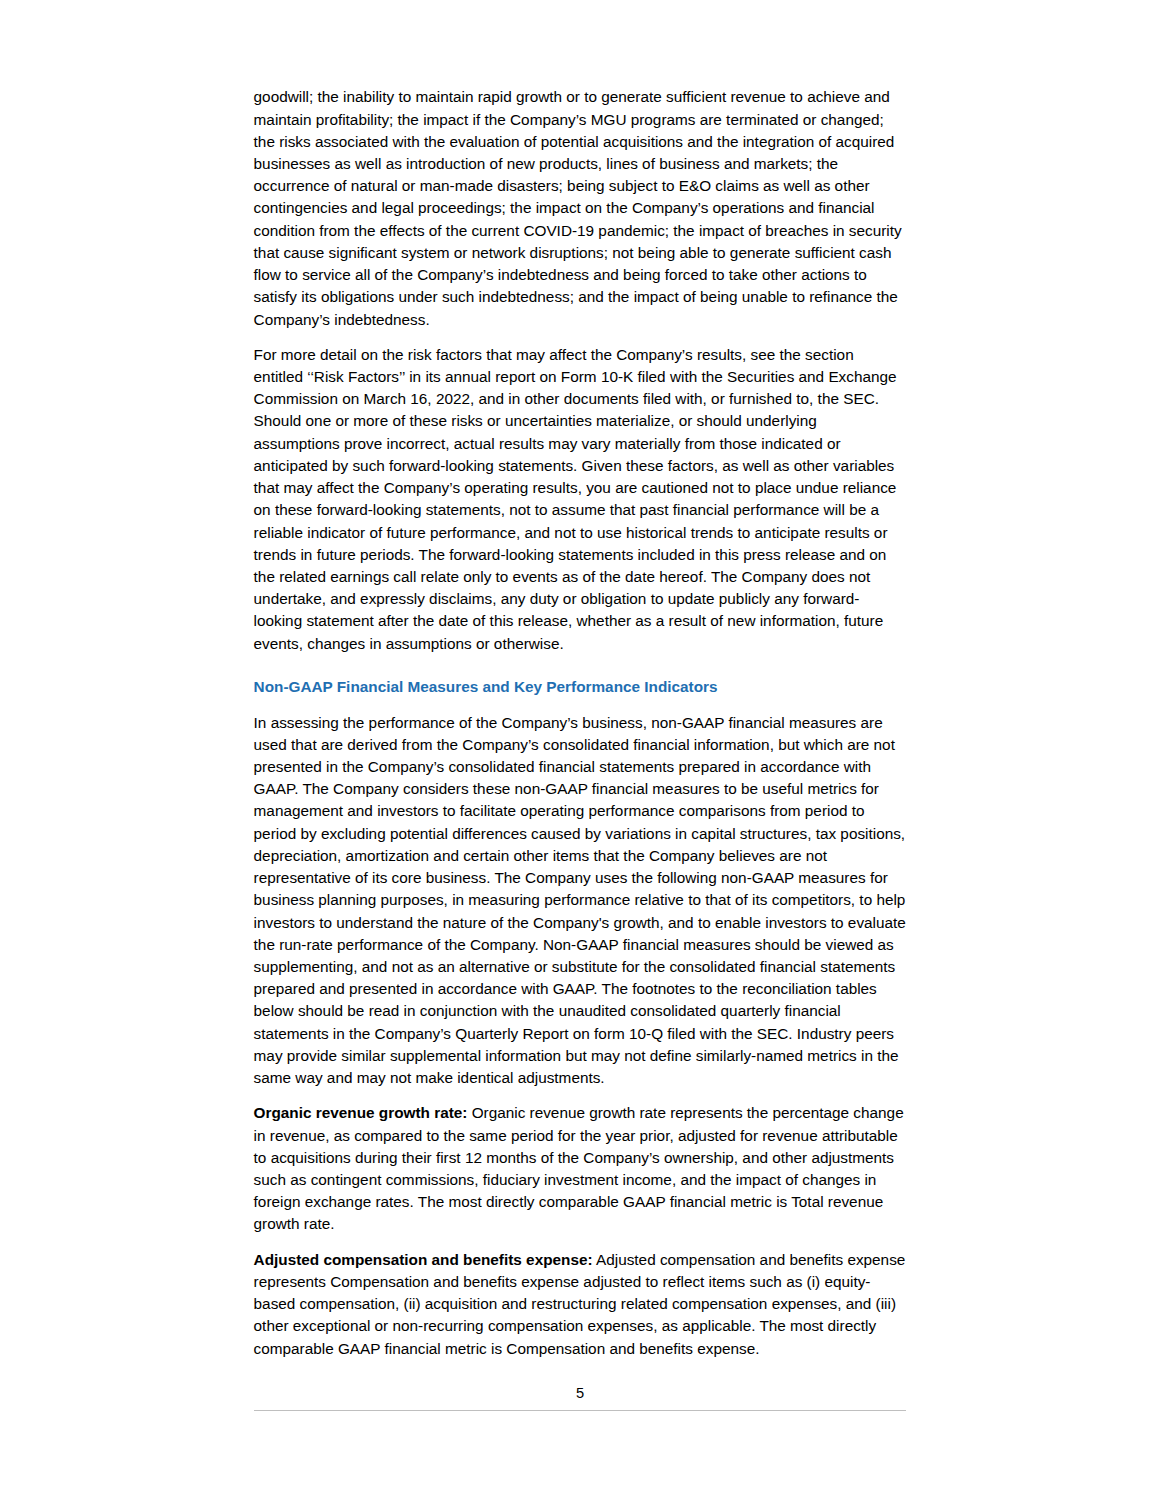goodwill; the inability to maintain rapid growth or to generate sufficient revenue to achieve and maintain profitability; the impact if the Company’s MGU programs are terminated or changed; the risks associated with the evaluation of potential acquisitions and the integration of acquired businesses as well as introduction of new products, lines of business and markets; the occurrence of natural or man-made disasters; being subject to E&O claims as well as other contingencies and legal proceedings; the impact on the Company’s operations and financial condition from the effects of the current COVID-19 pandemic; the impact of breaches in security that cause significant system or network disruptions; not being able to generate sufficient cash flow to service all of the Company’s indebtedness and being forced to take other actions to satisfy its obligations under such indebtedness; and the impact of being unable to refinance the Company’s indebtedness.
For more detail on the risk factors that may affect the Company’s results, see the section entitled ‘‘Risk Factors’’ in its annual report on Form 10-K filed with the Securities and Exchange Commission on March 16, 2022, and in other documents filed with, or furnished to, the SEC. Should one or more of these risks or uncertainties materialize, or should underlying assumptions prove incorrect, actual results may vary materially from those indicated or anticipated by such forward-looking statements. Given these factors, as well as other variables that may affect the Company’s operating results, you are cautioned not to place undue reliance on these forward-looking statements, not to assume that past financial performance will be a reliable indicator of future performance, and not to use historical trends to anticipate results or trends in future periods. The forward-looking statements included in this press release and on the related earnings call relate only to events as of the date hereof. The Company does not undertake, and expressly disclaims, any duty or obligation to update publicly any forward-looking statement after the date of this release, whether as a result of new information, future events, changes in assumptions or otherwise.
Non-GAAP Financial Measures and Key Performance Indicators
In assessing the performance of the Company’s business, non-GAAP financial measures are used that are derived from the Company’s consolidated financial information, but which are not presented in the Company’s consolidated financial statements prepared in accordance with GAAP. The Company considers these non-GAAP financial measures to be useful metrics for management and investors to facilitate operating performance comparisons from period to period by excluding potential differences caused by variations in capital structures, tax positions, depreciation, amortization and certain other items that the Company believes are not representative of its core business. The Company uses the following non-GAAP measures for business planning purposes, in measuring performance relative to that of its competitors, to help investors to understand the nature of the Company's growth, and to enable investors to evaluate the run-rate performance of the Company. Non-GAAP financial measures should be viewed as supplementing, and not as an alternative or substitute for the consolidated financial statements prepared and presented in accordance with GAAP. The footnotes to the reconciliation tables below should be read in conjunction with the unaudited consolidated quarterly financial statements in the Company’s Quarterly Report on form 10-Q filed with the SEC. Industry peers may provide similar supplemental information but may not define similarly-named metrics in the same way and may not make identical adjustments.
Organic revenue growth rate: Organic revenue growth rate represents the percentage change in revenue, as compared to the same period for the year prior, adjusted for revenue attributable to acquisitions during their first 12 months of the Company’s ownership, and other adjustments such as contingent commissions, fiduciary investment income, and the impact of changes in foreign exchange rates. The most directly comparable GAAP financial metric is Total revenue growth rate.
Adjusted compensation and benefits expense: Adjusted compensation and benefits expense represents Compensation and benefits expense adjusted to reflect items such as (i) equity-based compensation, (ii) acquisition and restructuring related compensation expenses, and (iii) other exceptional or non-recurring compensation expenses, as applicable. The most directly comparable GAAP financial metric is Compensation and benefits expense.
5